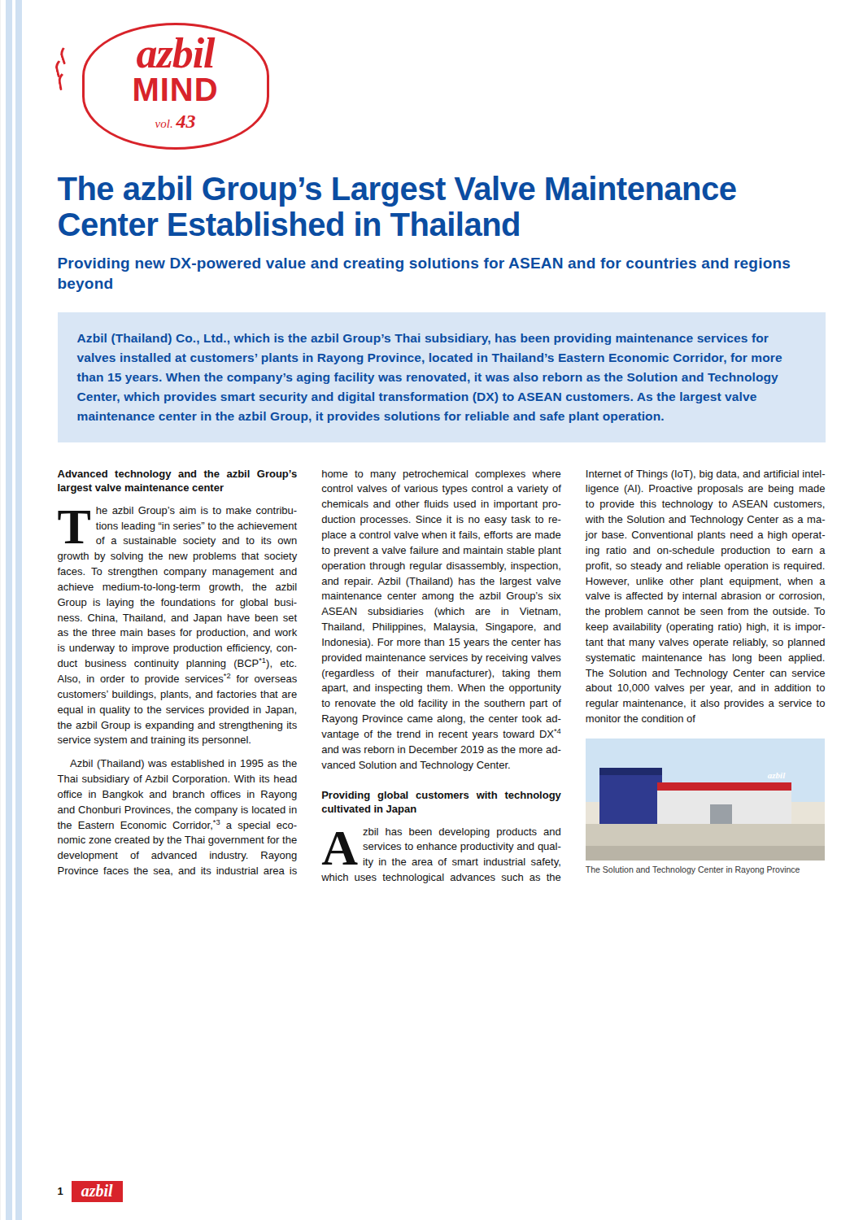azbil
MIND
vol. 43
The azbil Group’s Largest Valve Maintenance Center Established in Thailand
Providing new DX-powered value and creating solutions for ASEAN and for countries and regions beyond
Azbil (Thailand) Co., Ltd., which is the azbil Group’s Thai subsidiary, has been providing maintenance services for valves installed at customers’ plants in Rayong Province, located in Thailand’s Eastern Economic Corridor, for more than 15 years. When the company’s aging facility was renovated, it was also reborn as the Solution and Technology Center, which provides smart security and digital transformation (DX) to ASEAN customers. As the largest valve maintenance center in the azbil Group, it provides solutions for reliable and safe plant operation.
Advanced technology and the azbil Group’s largest valve maintenance center
The azbil Group’s aim is to make contributions leading “in series” to the achievement of a sustainable society and to its own growth by solving the new problems that society faces. To strengthen company management and achieve medium-to-long-term growth, the azbil Group is laying the foundations for global business. China, Thailand, and Japan have been set as the three main bases for production, and work is underway to improve production efficiency, conduct business continuity planning (BCP*1), etc. Also, in order to provide services*2 for overseas customers’ buildings, plants, and factories that are equal in quality to the services provided in Japan, the azbil Group is expanding and strengthening its service system and training its personnel.
Azbil (Thailand) was established in 1995 as the Thai subsidiary of Azbil Corporation. With its head office in Bangkok and branch offices in Rayong and Chonburi Provinces, the company is located in the Eastern Economic Corridor,*3 a special economic zone created by the Thai government for the development of advanced industry. Rayong Province faces the sea, and its industrial area is home to many petrochemical complexes where control valves of various types control a variety of chemicals and other fluids used in important production processes. Since it is no easy task to replace a control valve when it fails, efforts are made to prevent a valve failure and maintain stable plant operation through regular disassembly, inspection, and repair. Azbil (Thailand) has the largest valve maintenance center among the azbil Group’s six ASEAN subsidiaries (which are in Vietnam, Thailand, Philippines, Malaysia, Singapore, and Indonesia). For more than 15 years the center has provided maintenance services by receiving valves (regardless of their manufacturer), taking them apart, and inspecting them. When the opportunity to renovate the old facility in the southern part of Rayong Province came along, the center took advantage of the trend in recent years toward DX*4 and was reborn in December 2019 as the more advanced Solution and Technology Center.
Providing global customers with technology cultivated in Japan
Azbil has been developing products and services to enhance productivity and quality in the area of smart industrial safety, which uses technological advances such as the Internet of Things (IoT), big data, and artificial intelligence (AI). Proactive proposals are being made to provide this technology to ASEAN customers, with the Solution and Technology Center as a major base. Conventional plants need a high operating ratio and on-schedule production to earn a profit, so steady and reliable operation is required. However, unlike other plant equipment, when a valve is affected by internal abrasion or corrosion, the problem cannot be seen from the outside. To keep availability (operating ratio) high, it is important that many valves operate reliably, so planned systematic maintenance has long been applied. The Solution and Technology Center can service about 10,000 valves per year, and in addition to regular maintenance, it also provides a service to monitor the condition of
The Solution and Technology Center in Rayong Province
1 azbil